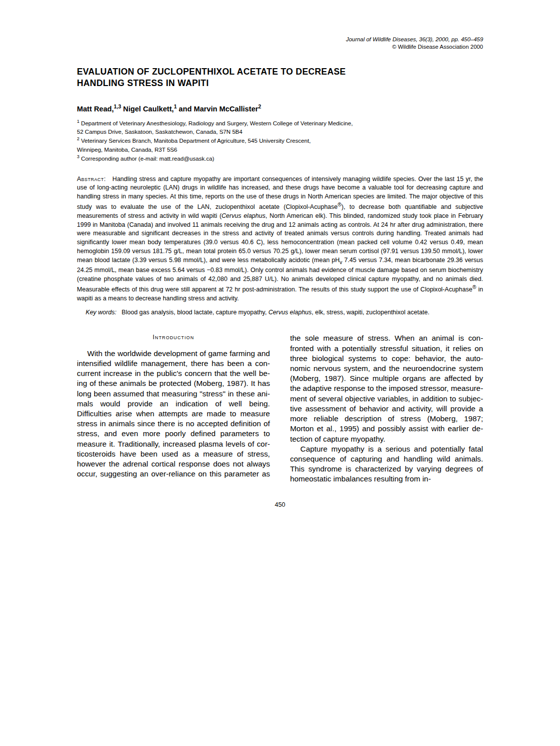Journal of Wildlife Diseases, 36(3), 2000, pp. 450–459
© Wildlife Disease Association 2000
Evaluation of Zuclopenthixol Acetate to Decrease
Handling Stress in Wapiti
Matt Read,1,3 Nigel Caulkett,1 and Marvin McCallister2
1 Department of Veterinary Anesthesiology, Radiology and Surgery, Western College of Veterinary Medicine,
52 Campus Drive, Saskatoon, Saskatchewon, Canada, S7N 5B4
2 Veterinary Services Branch, Manitoba Department of Agriculture, 545 University Crescent,
Winnipeg, Manitoba, Canada, R3T 5S6
3 Corresponding author (e-mail: matt.read@usask.ca)
Abstract: Handling stress and capture myopathy are important consequences of intensively managing wildlife species. Over the last 15 yr, the use of long-acting neuroleptic (LAN) drugs in wildlife has increased, and these drugs have become a valuable tool for decreasing capture and handling stress in many species. At this time, reports on the use of these drugs in North American species are limited. The major objective of this study was to evaluate the use of the LAN, zuclopenthixol acetate (Clopixol-Acuphase®), to decrease both quantifiable and subjective measurements of stress and activity in wild wapiti (Cervus elaphus, North American elk). This blinded, randomized study took place in February 1999 in Manitoba (Canada) and involved 11 animals receiving the drug and 12 animals acting as controls. At 24 hr after drug administration, there were measurable and significant decreases in the stress and activity of treated animals versus controls during handling. Treated animals had significantly lower mean body temperatures (39.0 versus 40.6 C), less hemoconcentration (mean packed cell volume 0.42 versus 0.49, mean hemoglobin 159.09 versus 181.75 g/L, mean total protein 65.0 versus 70.25 g/L), lower mean serum cortisol (97.91 versus 139.50 mmol/L), lower mean blood lactate (3.39 versus 5.98 mmol/L), and were less metabolically acidotic (mean pHv 7.45 versus 7.34, mean bicarbonate 29.36 versus 24.25 mmol/L, mean base excess 5.64 versus −0.83 mmol/L). Only control animals had evidence of muscle damage based on serum biochemistry (creatine phosphate values of two animals of 42,080 and 25,887 U/L). No animals developed clinical capture myopathy, and no animals died. Measurable effects of this drug were still apparent at 72 hr post-administration. The results of this study support the use of Clopixol-Acuphase® in wapiti as a means to decrease handling stress and activity.
Key words: Blood gas analysis, blood lactate, capture myopathy, Cervus elaphus, elk, stress, wapiti, zuclopenthixol acetate.
Introduction
With the worldwide development of game farming and intensified wildlife management, there has been a concurrent increase in the public's concern that the well being of these animals be protected (Moberg, 1987). It has long been assumed that measuring "stress" in these animals would provide an indication of well being. Difficulties arise when attempts are made to measure stress in animals since there is no accepted definition of stress, and even more poorly defined parameters to measure it. Traditionally, increased plasma levels of corticosteroids have been used as a measure of stress, however the adrenal cortical response does not always occur, suggesting an over-reliance on this parameter as the sole measure of stress. When an animal is confronted with a potentially stressful situation, it relies on three biological systems to cope: behavior, the autonomic nervous system, and the neuroendocrine system (Moberg, 1987). Since multiple organs are affected by the adaptive response to the imposed stressor, measurement of several objective variables, in addition to subjective assessment of behavior and activity, will provide a more reliable description of stress (Moberg, 1987; Morton et al., 1995) and possibly assist with earlier detection of capture myopathy.
Capture myopathy is a serious and potentially fatal consequence of capturing and handling wild animals. This syndrome is characterized by varying degrees of homeostatic imbalances resulting from in-
450